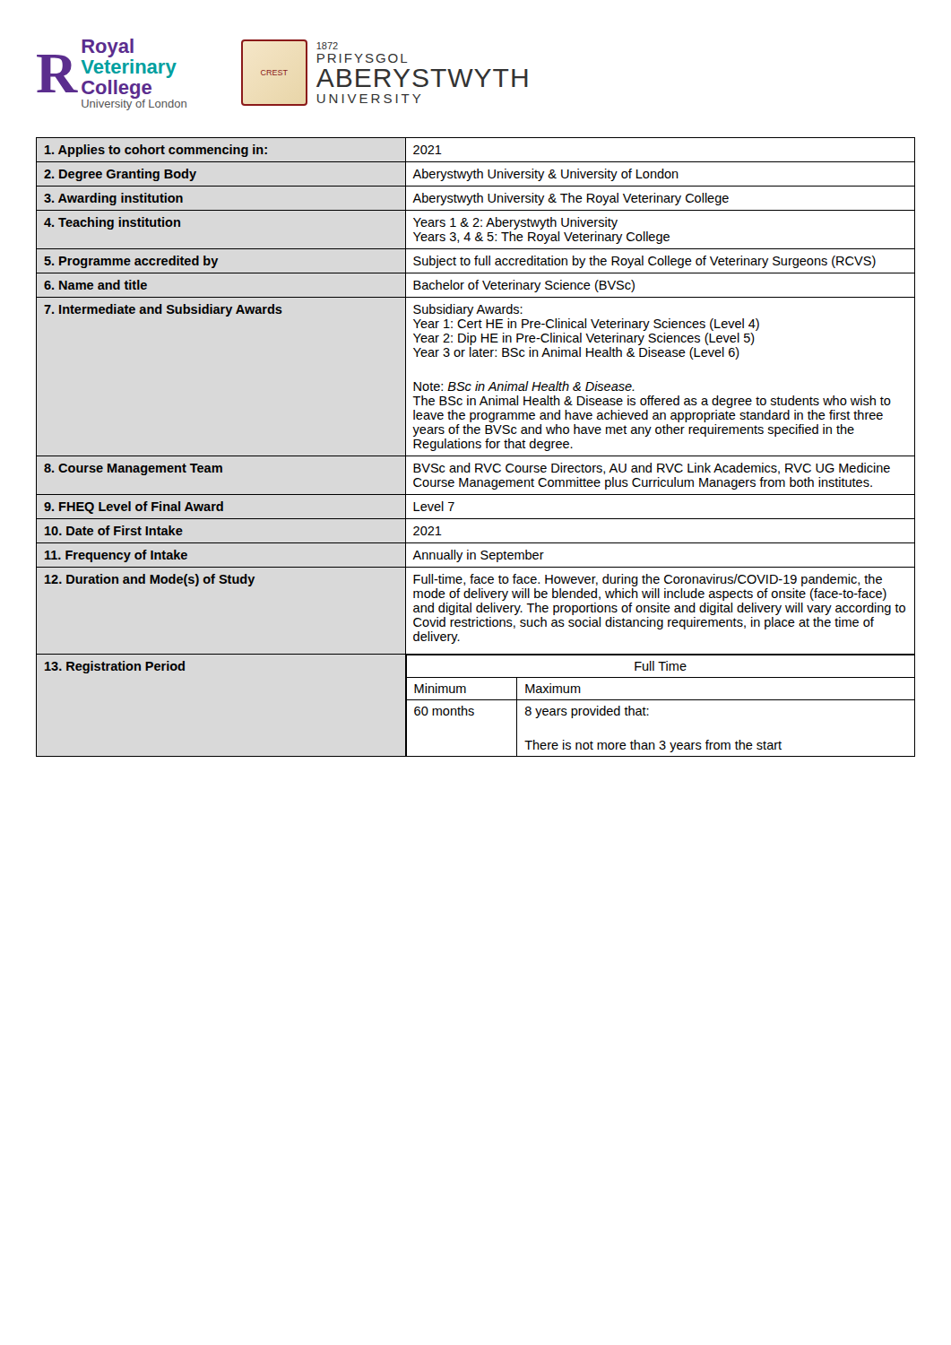R
Royal
Veterinary
College
University of London
CREST
1872
PRIFYSGOL
ABERYSTWYTH
UNIVERSITY
| 1. Applies to cohort commencing in: | 2021 |
| 2. Degree Granting Body | Aberystwyth University & University of London |
| 3. Awarding institution | Aberystwyth University & The Royal Veterinary College |
| 4. Teaching institution | Years 1 & 2: Aberystwyth University Years 3, 4 & 5: The Royal Veterinary College |
| 5. Programme accredited by | Subject to full accreditation by the Royal College of Veterinary Surgeons (RCVS) |
| 6. Name and title | Bachelor of Veterinary Science (BVSc) |
| 7. Intermediate and Subsidiary Awards | Subsidiary Awards: Year 1: Cert HE in Pre-Clinical Veterinary Sciences (Level 4) Year 2: Dip HE in Pre-Clinical Veterinary Sciences (Level 5) Year 3 or later: BSc in Animal Health & Disease (Level 6) Note: BSc in Animal Health & Disease. The BSc in Animal Health & Disease is offered as a degree to students who wish to leave the programme and have achieved an appropriate standard in the first three years of the BVSc and who have met any other requirements specified in the Regulations for that degree. |
| 8. Course Management Team | BVSc and RVC Course Directors, AU and RVC Link Academics, RVC UG Medicine Course Management Committee plus Curriculum Managers from both institutes. |
| 9. FHEQ Level of Final Award | Level 7 |
| 10. Date of First Intake | 2021 |
| 11. Frequency of Intake | Annually in September |
| 12. Duration and Mode(s) of Study | Full-time, face to face. However, during the Coronavirus/COVID-19 pandemic, the mode of delivery will be blended, which will include aspects of onsite (face-to-face) and digital delivery. The proportions of onsite and digital delivery will vary according to Covid restrictions, such as social distancing requirements, in place at the time of delivery. |
| 13. Registration Period | / Full Time / / --- / / Minimum / Maximum / / 60 months / 8 years provided that: There is not more than 3 years from the start / |